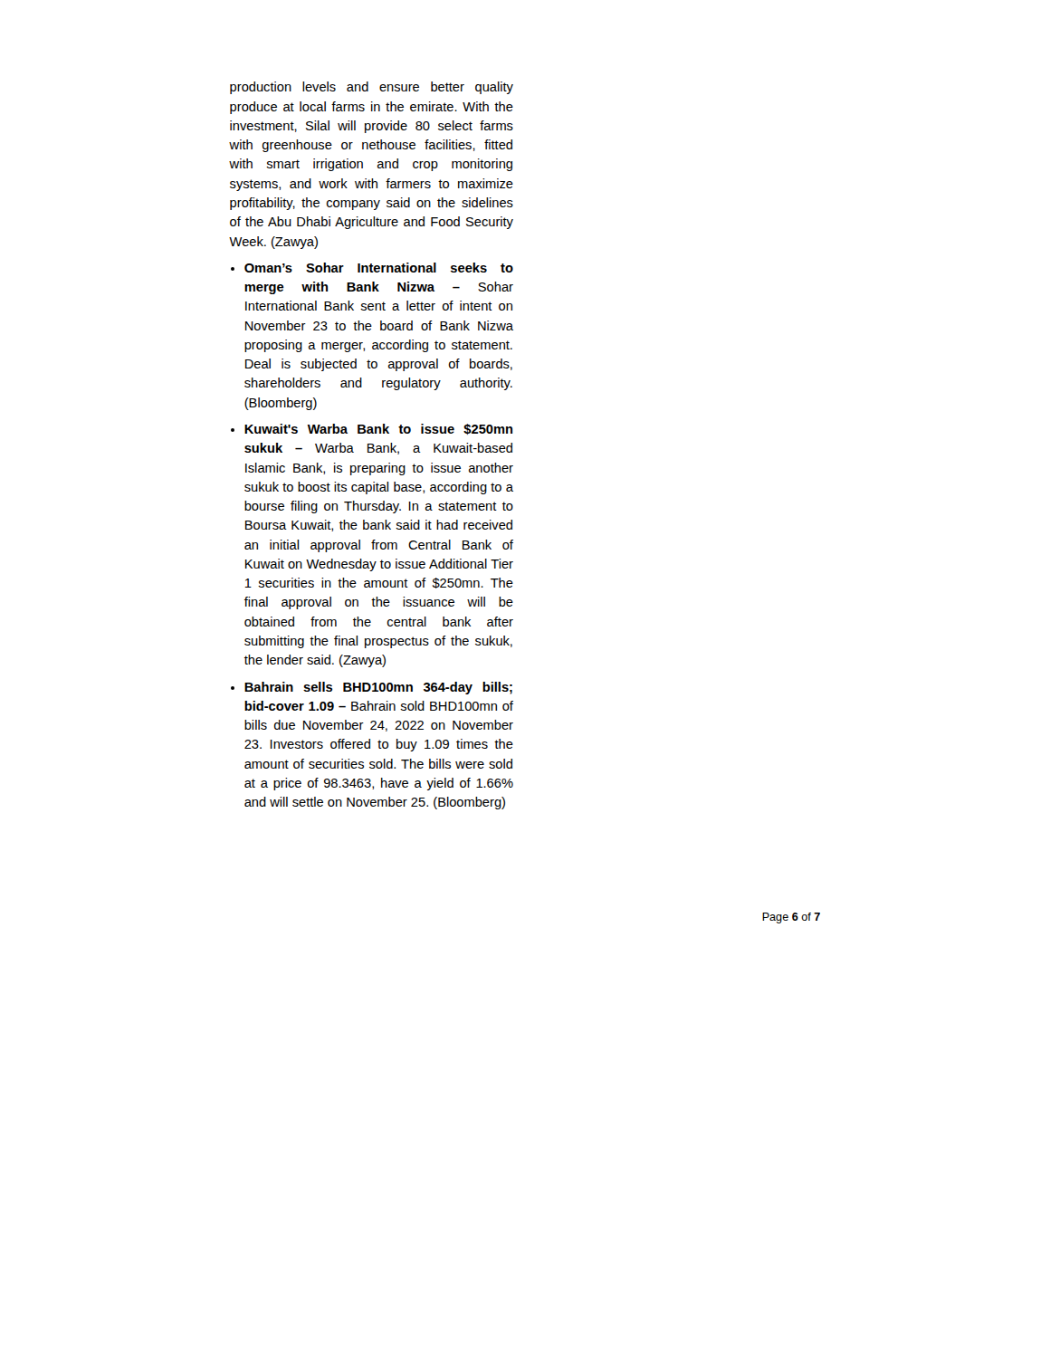production levels and ensure better quality produce at local farms in the emirate. With the investment, Silal will provide 80 select farms with greenhouse or nethouse facilities, fitted with smart irrigation and crop monitoring systems, and work with farmers to maximize profitability, the company said on the sidelines of the Abu Dhabi Agriculture and Food Security Week. (Zawya)
Oman’s Sohar International seeks to merge with Bank Nizwa – Sohar International Bank sent a letter of intent on November 23 to the board of Bank Nizwa proposing a merger, according to statement. Deal is subjected to approval of boards, shareholders and regulatory authority. (Bloomberg)
Kuwait's Warba Bank to issue $250mn sukuk – Warba Bank, a Kuwait-based Islamic Bank, is preparing to issue another sukuk to boost its capital base, according to a bourse filing on Thursday. In a statement to Boursa Kuwait, the bank said it had received an initial approval from Central Bank of Kuwait on Wednesday to issue Additional Tier 1 securities in the amount of $250mn. The final approval on the issuance will be obtained from the central bank after submitting the final prospectus of the sukuk, the lender said. (Zawya)
Bahrain sells BHD100mn 364-day bills; bid-cover 1.09 – Bahrain sold BHD100mn of bills due November 24, 2022 on November 23. Investors offered to buy 1.09 times the amount of securities sold. The bills were sold at a price of 98.3463, have a yield of 1.66% and will settle on November 25. (Bloomberg)
Page 6 of 7